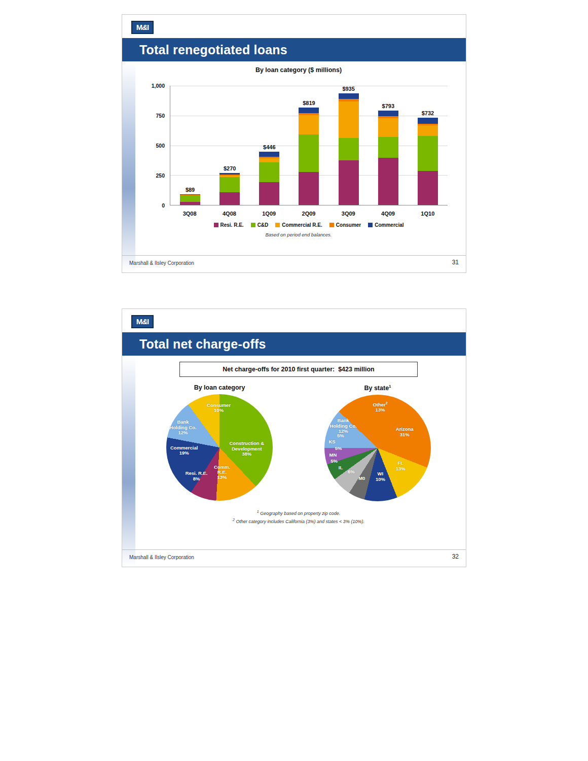M&I
Total renegotiated loans
By loan category ($ millions)
1,000 750 500 250 0
$89
$270
$446
$819
$935
$793
$732
3Q084Q081Q092Q093Q094Q091Q10
Resi. R.E. C&D Commercial R.E. Consumer Commercial
Based on period end balances.
Marshall & Ilsley Corporation 31
M&I
Total net charge-offs
Net charge-offs for 2010 first quarter: $423 million
By loan category
Construction &
Development
38% Comm.
R.E.
13% Resi. R.E.
8% Commercial
19% Bank
Holding Co.
12% Consumer
10%
By state1
Arizona
31% FL
13% WI
10% M0 6% IL 5% MN 5% KS 5% Bank
Holding Co.
12% Other2
13%
1 Geography based on property zip code.
2 Other category includes California (3%) and states < 3% (10%).
Marshall & Ilsley Corporation 32